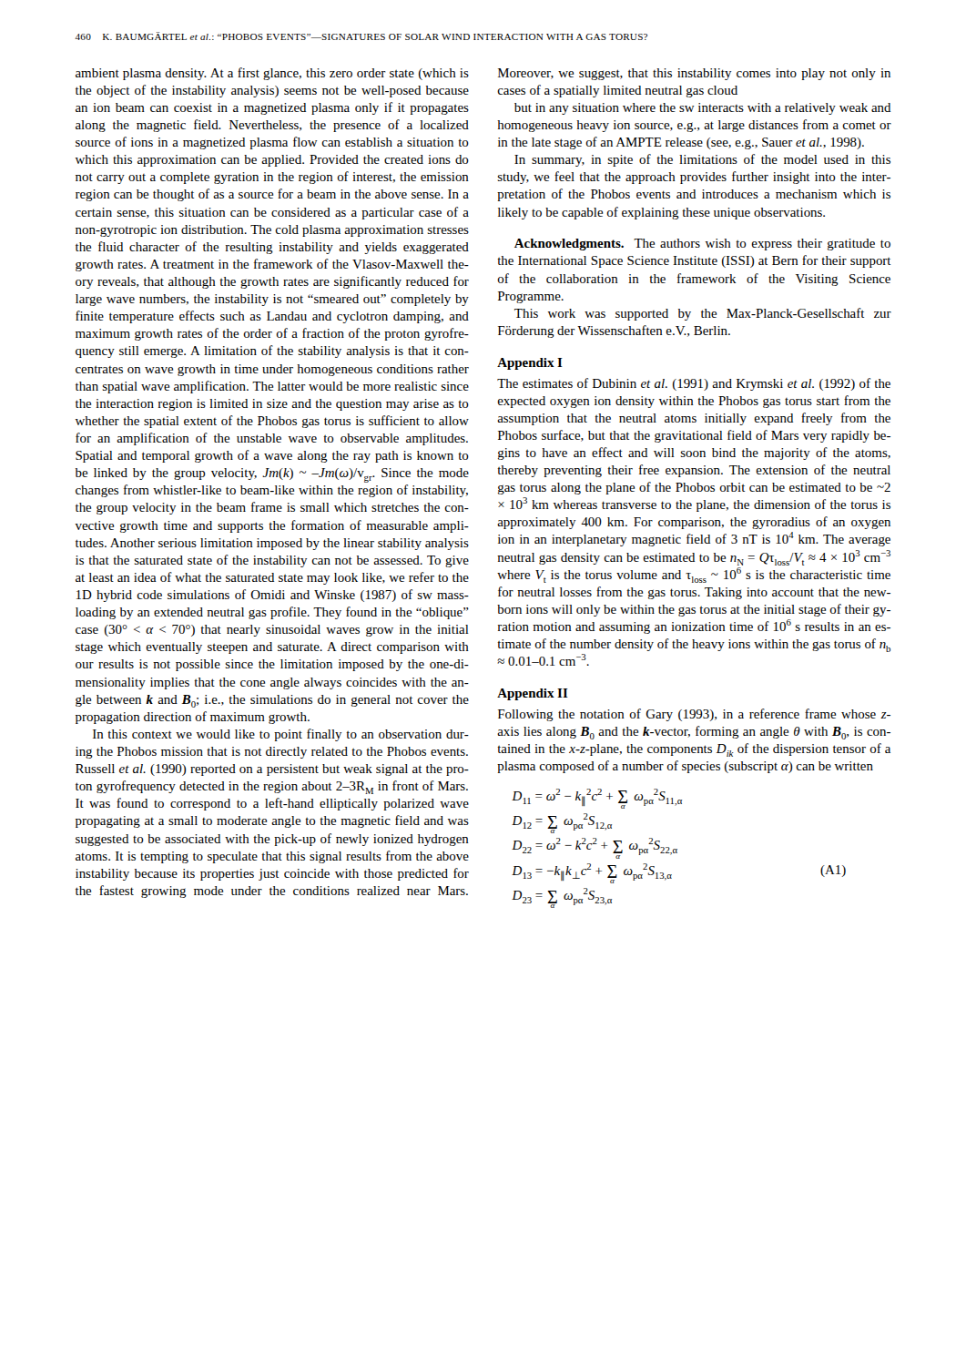460 K. BAUMGÄRTEL et al.: “PHOBOS EVENTS”—SIGNATURES OF SOLAR WIND INTERACTION WITH A GAS TORUS?
ambient plasma density. At a first glance, this zero order state (which is the object of the instability analysis) seems not be well-posed because an ion beam can coexist in a magnetized plasma only if it propagates along the magnetic field. Nevertheless, the presence of a localized source of ions in a magnetized plasma flow can establish a situation to which this approximation can be applied. Provided the created ions do not carry out a complete gyration in the region of interest, the emission region can be thought of as a source for a beam in the above sense. In a certain sense, this situation can be considered as a particular case of a non-gyrotropic ion distribution. The cold plasma approximation stresses the fluid character of the resulting instability and yields exaggerated growth rates. A treatment in the framework of the Vlasov-Maxwell theory reveals, that although the growth rates are significantly reduced for large wave numbers, the instability is not “smeared out” completely by finite temperature effects such as Landau and cyclotron damping, and maximum growth rates of the order of a fraction of the proton gyrofrequency still emerge. A limitation of the stability analysis is that it concentrates on wave growth in time under homogeneous conditions rather than spatial wave amplification. The latter would be more realistic since the interaction region is limited in size and the question may arise as to whether the spatial extent of the Phobos gas torus is sufficient to allow for an amplification of the unstable wave to observable amplitudes. Spatial and temporal growth of a wave along the ray path is known to be linked by the group velocity, Jm(k) ~ –Jm(ω)/vgr. Since the mode changes from whistler-like to beam-like within the region of instability, the group velocity in the beam frame is small which stretches the convective growth time and supports the formation of measurable amplitudes. Another serious limitation imposed by the linear stability analysis is that the saturated state of the instability can not be assessed. To give at least an idea of what the saturated state may look like, we refer to the 1D hybrid code simulations of Omidi and Winske (1987) of sw massloading by an extended neutral gas profile. They found in the “oblique” case (30° < α < 70°) that nearly sinusoidal waves grow in the initial stage which eventually steepen and saturate. A direct comparison with our results is not possible since the limitation imposed by the one-dimensionality implies that the cone angle always coincides with the angle between k and B0; i.e., the simulations do in general not cover the propagation direction of maximum growth.
In this context we would like to point finally to an observation during the Phobos mission that is not directly related to the Phobos events. Russell et al. (1990) reported on a persistent but weak signal at the proton gyrofrequency detected in the region about 2–3RM in front of Mars. It was found to correspond to a left-hand elliptically polarized wave propagating at a small to moderate angle to the magnetic field and was suggested to be associated with the pick-up of newly ionized hydrogen atoms. It is tempting to speculate that this signal results from the above instability because its properties just coincide with those predicted for the fastest growing mode under the conditions realized near Mars. Moreover, we suggest, that this instability comes into play not only in cases of a spatially limited neutral gas cloud
but in any situation where the sw interacts with a relatively weak and homogeneous heavy ion source, e.g., at large distances from a comet or in the late stage of an AMPTE release (see, e.g., Sauer et al., 1998).
In summary, in spite of the limitations of the model used in this study, we feel that the approach provides further insight into the interpretation of the Phobos events and introduces a mechanism which is likely to be capable of explaining these unique observations.
Acknowledgments. The authors wish to express their gratitude to the International Space Science Institute (ISSI) at Bern for their support of the collaboration in the framework of the Visiting Science Programme.
This work was supported by the Max-Planck-Gesellschaft zur Förderung der Wissenschaften e.V., Berlin.
Appendix I
The estimates of Dubinin et al. (1991) and Krymski et al. (1992) of the expected oxygen ion density within the Phobos gas torus start from the assumption that the neutral atoms initially expand freely from the Phobos surface, but that the gravitational field of Mars very rapidly begins to have an effect and will soon bind the majority of the atoms, thereby preventing their free expansion. The extension of the neutral gas torus along the plane of the Phobos orbit can be estimated to be ~2 × 103 km whereas transverse to the plane, the dimension of the torus is approximately 400 km. For comparison, the gyroradius of an oxygen ion in an interplanetary magnetic field of 3 nT is 104 km. The average neutral gas density can be estimated to be nN = Qτloss/Vt ≈ 4 × 103 cm−3 where Vt is the torus volume and τloss ~ 106 s is the characteristic time for neutral losses from the gas torus. Taking into account that the newborn ions will only be within the gas torus at the initial stage of their gyration motion and assuming an ionization time of 106 s results in an estimate of the number density of the heavy ions within the gas torus of nb ≈ 0.01–0.1 cm−3.
Appendix II
Following the notation of Gary (1993), in a reference frame whose z-axis lies along B0 and the k-vector, forming an angle θ with B0, is contained in the x-z-plane, the components Dik of the dispersion tensor of a plasma composed of a number of species (subscript α) can be written
D11 = ω2 − k∥2c2 + Σα ωpα2S11,α
D12 = Σα ωpα2S12,α
D22 = ω2 − k2c2 + Σα ωpα2S22,α
D13 = −k∥k⊥c2 + Σα ωpα2S13,α (A1)
D23 = Σα ωpα2S23,α